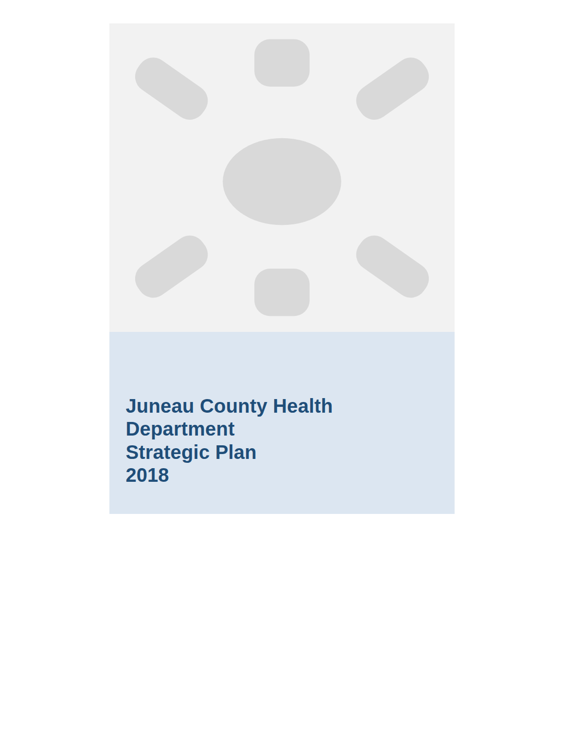Juneau County Health Department
Strategic Plan
2018